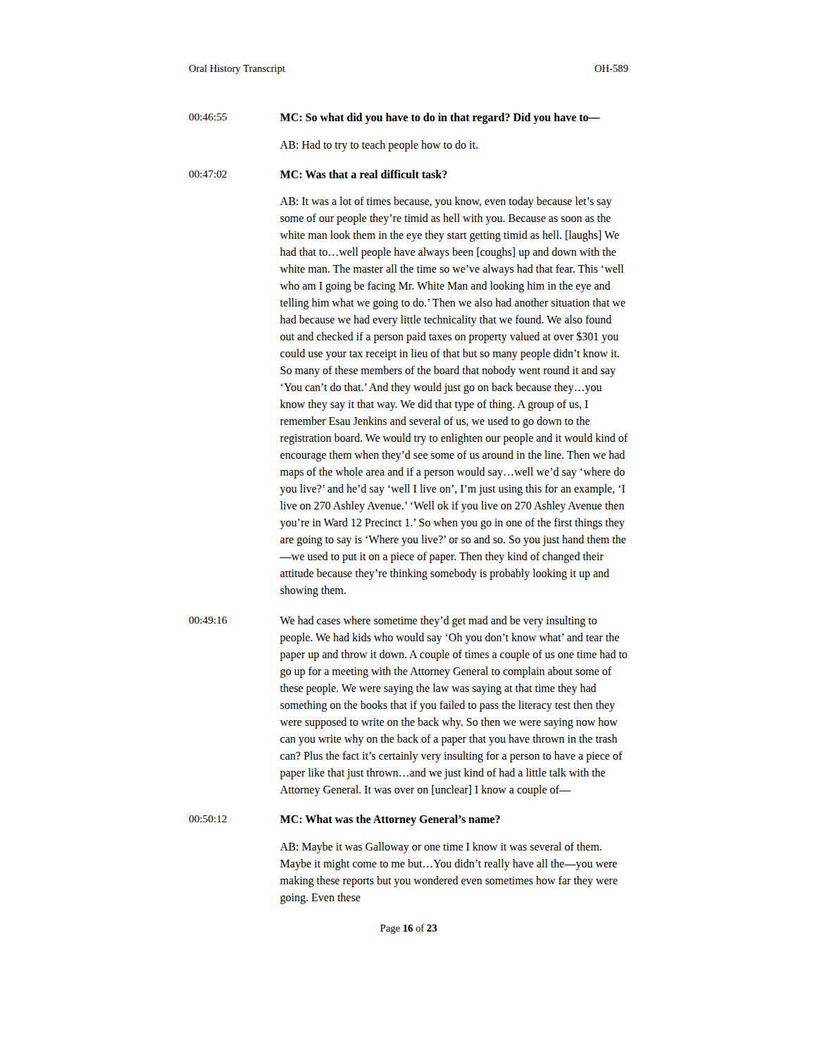Oral History Transcript OH-589
00:46:55
MC: So what did you have to do in that regard? Did you have to—
AB: Had to try to teach people how to do it.
00:47:02
MC: Was that a real difficult task?
AB: It was a lot of times because, you know, even today because let’s say some of our people they’re timid as hell with you. Because as soon as the white man look them in the eye they start getting timid as hell. [laughs] We had that to…well people have always been [coughs] up and down with the white man. The master all the time so we’ve always had that fear. This ‘well who am I going be facing Mr. White Man and looking him in the eye and telling him what we going to do.’ Then we also had another situation that we had because we had every little technicality that we found. We also found out and checked if a person paid taxes on property valued at over $301 you could use your tax receipt in lieu of that but so many people didn’t know it. So many of these members of the board that nobody went round it and say ‘You can’t do that.’ And they would just go on back because they…you know they say it that way. We did that type of thing. A group of us, I remember Esau Jenkins and several of us, we used to go down to the registration board. We would try to enlighten our people and it would kind of encourage them when they’d see some of us around in the line. Then we had maps of the whole area and if a person would say…well we’d say ‘where do you live?’ and he’d say ‘well I live on’, I’m just using this for an example, ‘I live on 270 Ashley Avenue.’ ‘Well ok if you live on 270 Ashley Avenue then you’re in Ward 12 Precinct 1.’ So when you go in one of the first things they are going to say is ‘Where you live?’ or so and so. So you just hand them the—we used to put it on a piece of paper. Then they kind of changed their attitude because they’re thinking somebody is probably looking it up and showing them.
00:49:16
We had cases where sometime they’d get mad and be very insulting to people. We had kids who would say ‘Oh you don’t know what’ and tear the paper up and throw it down. A couple of times a couple of us one time had to go up for a meeting with the Attorney General to complain about some of these people. We were saying the law was saying at that time they had something on the books that if you failed to pass the literacy test then they were supposed to write on the back why. So then we were saying now how can you write why on the back of a paper that you have thrown in the trash can? Plus the fact it’s certainly very insulting for a person to have a piece of paper like that just thrown…and we just kind of had a little talk with the Attorney General. It was over on [unclear] I know a couple of—
00:50:12
MC: What was the Attorney General’s name?
AB: Maybe it was Galloway or one time I know it was several of them. Maybe it might come to me but…You didn’t really have all the—you were making these reports but you wondered even sometimes how far they were going. Even these
Page 16 of 23